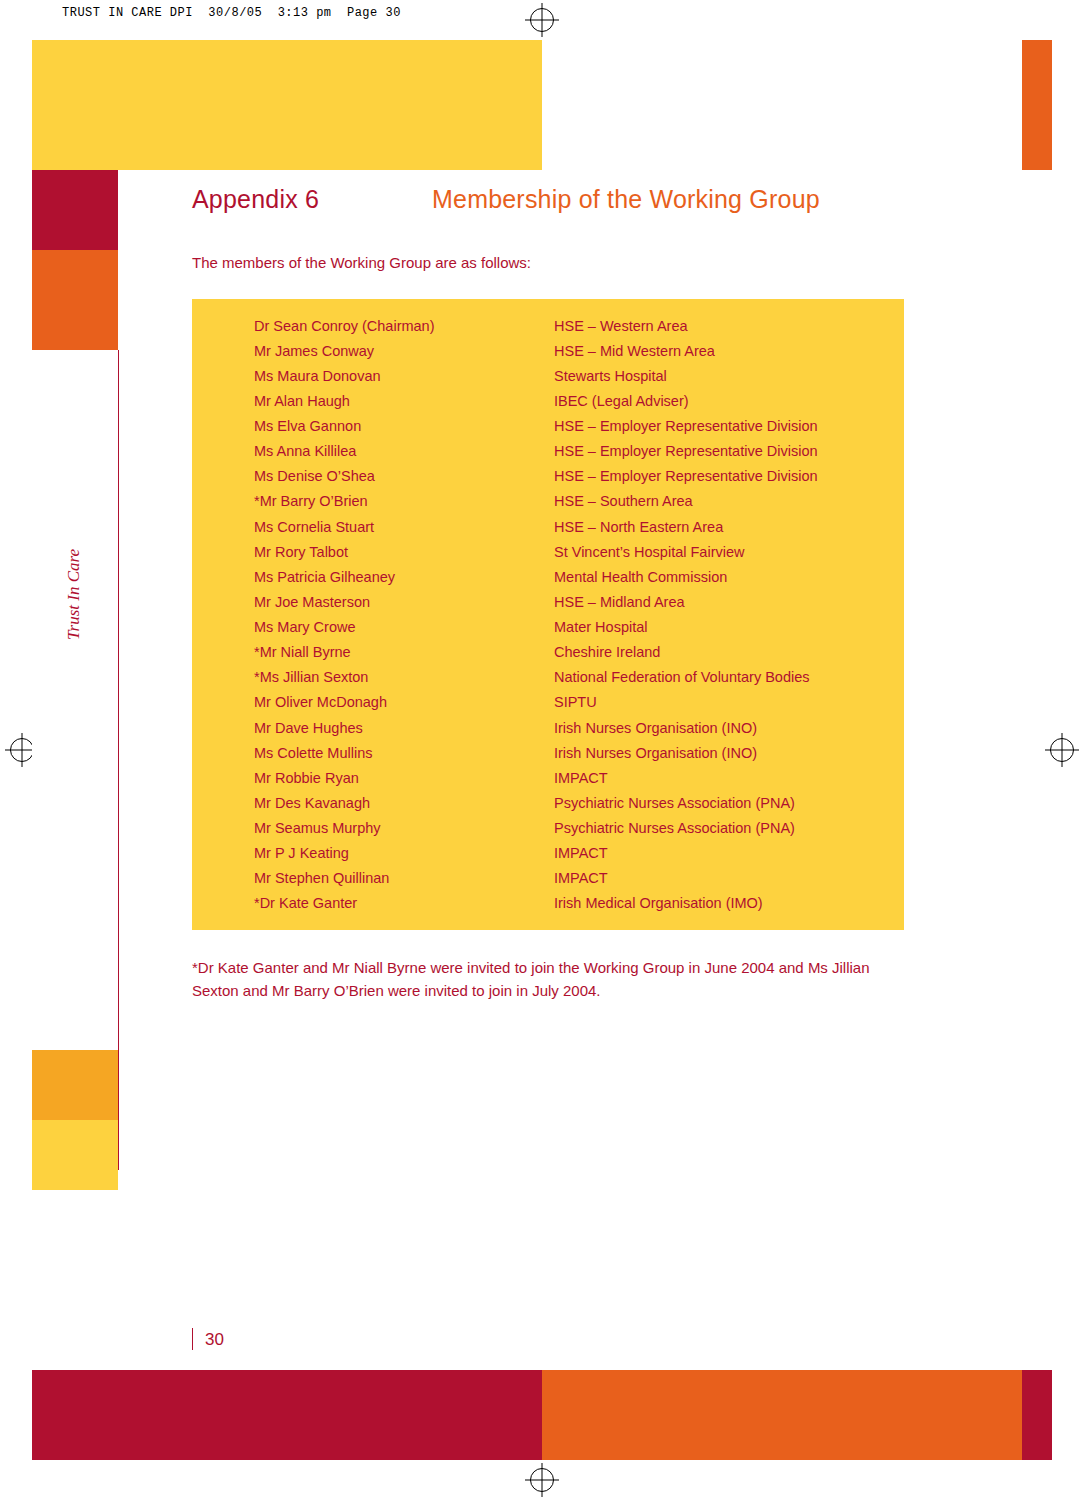TRUST IN CARE DPI 30/8/05 3:13 pm Page 30
Trust In Care
Appendix 6 Membership of the Working Group
The members of the Working Group are as follows:
| Dr Sean Conroy (Chairman) | HSE – Western Area |
| Mr James Conway | HSE – Mid Western Area |
| Ms Maura Donovan | Stewarts Hospital |
| Mr Alan Haugh | IBEC (Legal Adviser) |
| Ms Elva Gannon | HSE – Employer Representative Division |
| Ms Anna Killilea | HSE – Employer Representative Division |
| Ms Denise O’Shea | HSE – Employer Representative Division |
| *Mr Barry O’Brien | HSE – Southern Area |
| Ms Cornelia Stuart | HSE – North Eastern Area |
| Mr Rory Talbot | St Vincent’s Hospital Fairview |
| Ms Patricia Gilheaney | Mental Health Commission |
| Mr Joe Masterson | HSE – Midland Area |
| Ms Mary Crowe | Mater Hospital |
| *Mr Niall Byrne | Cheshire Ireland |
| *Ms Jillian Sexton | National Federation of Voluntary Bodies |
| Mr Oliver McDonagh | SIPTU |
| Mr Dave Hughes | Irish Nurses Organisation (INO) |
| Ms Colette Mullins | Irish Nurses Organisation (INO) |
| Mr Robbie Ryan | IMPACT |
| Mr Des Kavanagh | Psychiatric Nurses Association (PNA) |
| Mr Seamus Murphy | Psychiatric Nurses Association (PNA) |
| Mr P J Keating | IMPACT |
| Mr Stephen Quillinan | IMPACT |
| *Dr Kate Ganter | Irish Medical Organisation (IMO) |
*Dr Kate Ganter and Mr Niall Byrne were invited to join the Working Group in June 2004 and Ms Jillian Sexton and Mr Barry O’Brien were invited to join in July 2004.
30